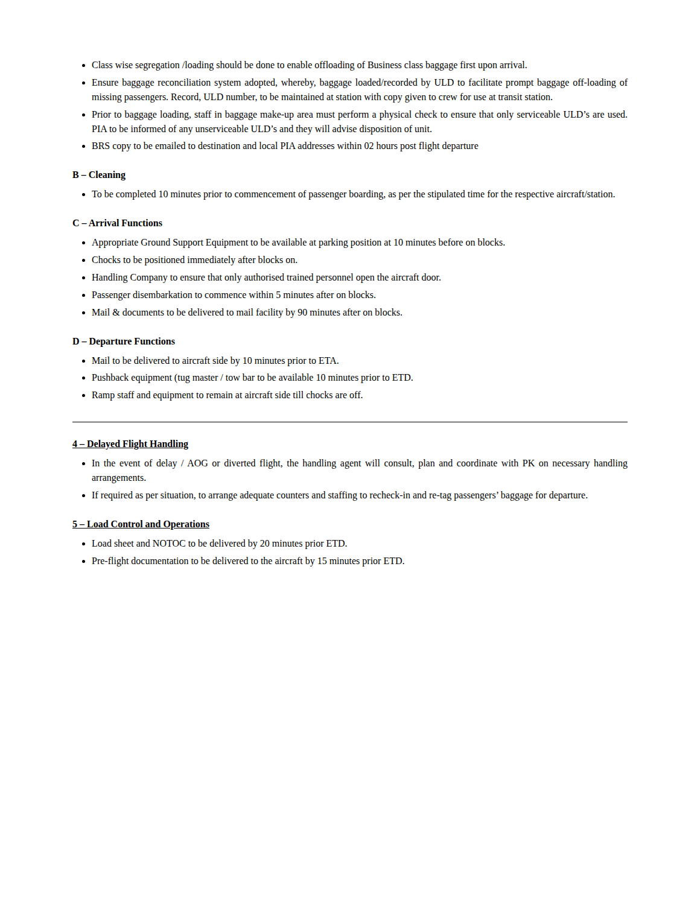Class wise segregation /loading should be done to enable offloading of Business class baggage first upon arrival.
Ensure baggage reconciliation system adopted, whereby, baggage loaded/recorded by ULD to facilitate prompt baggage off-loading of missing passengers. Record, ULD number, to be maintained at station with copy given to crew for use at transit station.
Prior to baggage loading, staff in baggage make-up area must perform a physical check to ensure that only serviceable ULD’s are used. PIA to be informed of any unserviceable ULD’s and they will advise disposition of unit.
BRS copy to be emailed to destination and local PIA addresses within 02 hours post flight departure
B – Cleaning
To be completed 10 minutes prior to commencement of passenger boarding, as per the stipulated time for the respective aircraft/station.
C – Arrival Functions
Appropriate Ground Support Equipment to be available at parking position at 10 minutes before on blocks.
Chocks to be positioned immediately after blocks on.
Handling Company to ensure that only authorised trained personnel open the aircraft door.
Passenger disembarkation to commence within 5 minutes after on blocks.
Mail & documents to be delivered to mail facility by 90 minutes after on blocks.
D – Departure Functions
Mail to be delivered to aircraft side by 10 minutes prior to ETA.
Pushback equipment (tug master / tow bar to be available 10 minutes prior to ETD.
Ramp staff and equipment to remain at aircraft side till chocks are off.
4 – Delayed Flight Handling
In the event of delay / AOG or diverted flight, the handling agent will consult, plan and coordinate with PK on necessary handling arrangements.
If required as per situation, to arrange adequate counters and staffing to recheck-in and re-tag passengers’ baggage for departure.
5 – Load Control and Operations
Load sheet and NOTOC to be delivered by 20 minutes prior ETD.
Pre-flight documentation to be delivered to the aircraft by 15 minutes prior ETD.